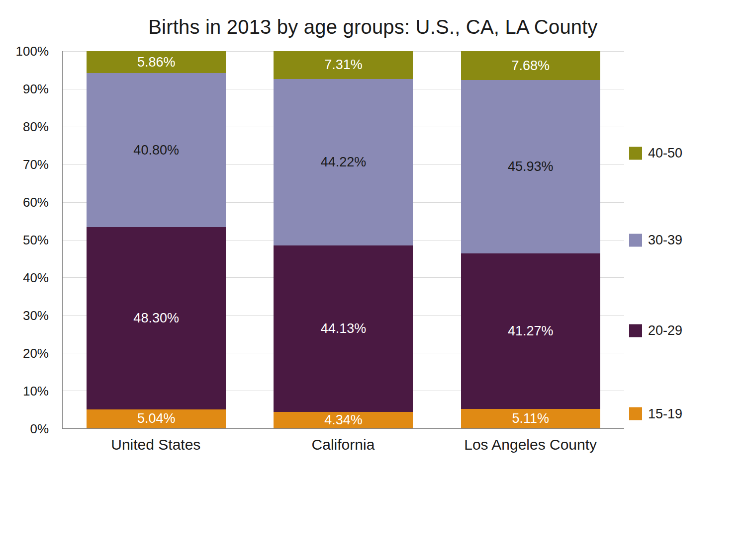Births in 2013 by age groups: U.S., CA, LA County
100%
90%
80%
70%
60%
50%
40%
30%
20%
10%
0%
5.86%
40.80%
48.30%
5.04%
7.31%
44.22%
44.13%
4.34%
7.68%
45.93%
41.27%
5.11%
40-50
30-39
20-29
15-19
United States
California
Los Angeles County